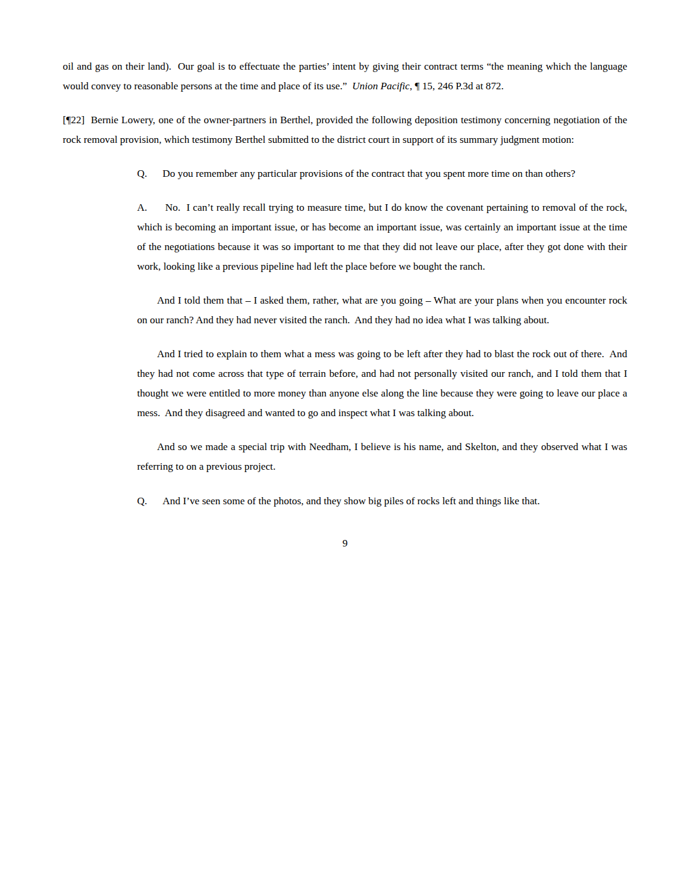oil and gas on their land). Our goal is to effectuate the parties’ intent by giving their contract terms “the meaning which the language would convey to reasonable persons at the time and place of its use.” Union Pacific, ¶ 15, 246 P.3d at 872.
[¶22] Bernie Lowery, one of the owner-partners in Berthel, provided the following deposition testimony concerning negotiation of the rock removal provision, which testimony Berthel submitted to the district court in support of its summary judgment motion:
Q. Do you remember any particular provisions of the contract that you spent more time on than others?
A. No. I can’t really recall trying to measure time, but I do know the covenant pertaining to removal of the rock, which is becoming an important issue, or has become an important issue, was certainly an important issue at the time of the negotiations because it was so important to me that they did not leave our place, after they got done with their work, looking like a previous pipeline had left the place before we bought the ranch.
And I told them that – I asked them, rather, what are you going – What are your plans when you encounter rock on our ranch? And they had never visited the ranch. And they had no idea what I was talking about.
And I tried to explain to them what a mess was going to be left after they had to blast the rock out of there. And they had not come across that type of terrain before, and had not personally visited our ranch, and I told them that I thought we were entitled to more money than anyone else along the line because they were going to leave our place a mess. And they disagreed and wanted to go and inspect what I was talking about.
And so we made a special trip with Needham, I believe is his name, and Skelton, and they observed what I was referring to on a previous project.
Q. And I’ve seen some of the photos, and they show big piles of rocks left and things like that.
9